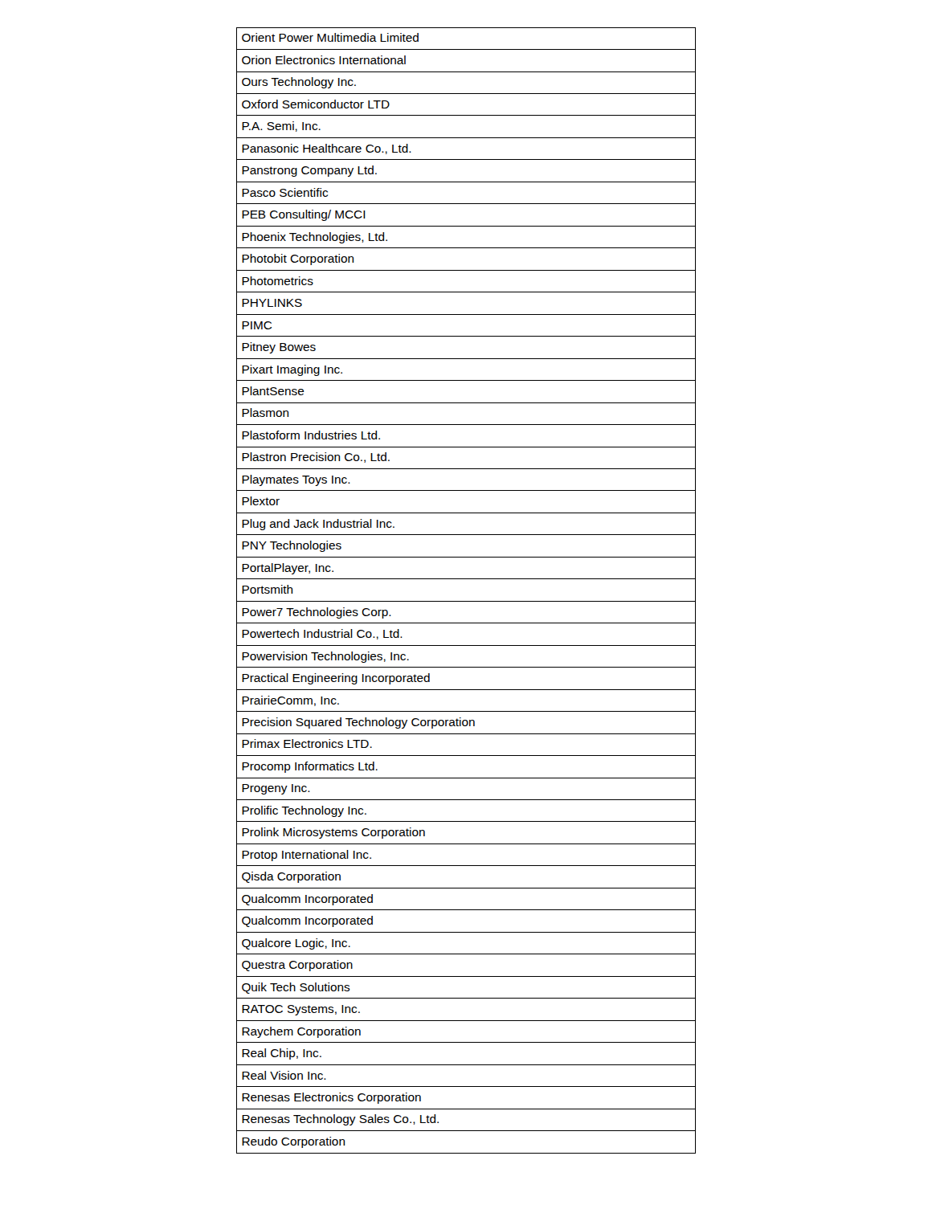| Orient Power Multimedia Limited |
| Orion Electronics International |
| Ours Technology Inc. |
| Oxford Semiconductor LTD |
| P.A. Semi, Inc. |
| Panasonic Healthcare Co., Ltd. |
| Panstrong Company Ltd. |
| Pasco Scientific |
| PEB Consulting/ MCCI |
| Phoenix Technologies, Ltd. |
| Photobit Corporation |
| Photometrics |
| PHYLINKS |
| PIMC |
| Pitney Bowes |
| Pixart Imaging Inc. |
| PlantSense |
| Plasmon |
| Plastoform Industries Ltd. |
| Plastron Precision Co., Ltd. |
| Playmates Toys Inc. |
| Plextor |
| Plug and Jack Industrial Inc. |
| PNY Technologies |
| PortalPlayer, Inc. |
| Portsmith |
| Power7 Technologies Corp. |
| Powertech Industrial Co., Ltd. |
| Powervision Technologies, Inc. |
| Practical Engineering Incorporated |
| PrairieComm, Inc. |
| Precision Squared Technology Corporation |
| Primax Electronics LTD. |
| Procomp Informatics Ltd. |
| Progeny Inc. |
| Prolific Technology Inc. |
| Prolink Microsystems Corporation |
| Protop International Inc. |
| Qisda Corporation |
| Qualcomm Incorporated |
| Qualcomm Incorporated |
| Qualcore Logic, Inc. |
| Questra Corporation |
| Quik Tech Solutions |
| RATOC Systems, Inc. |
| Raychem Corporation |
| Real Chip, Inc. |
| Real Vision Inc. |
| Renesas Electronics Corporation |
| Renesas Technology Sales Co., Ltd. |
| Reudo Corporation |